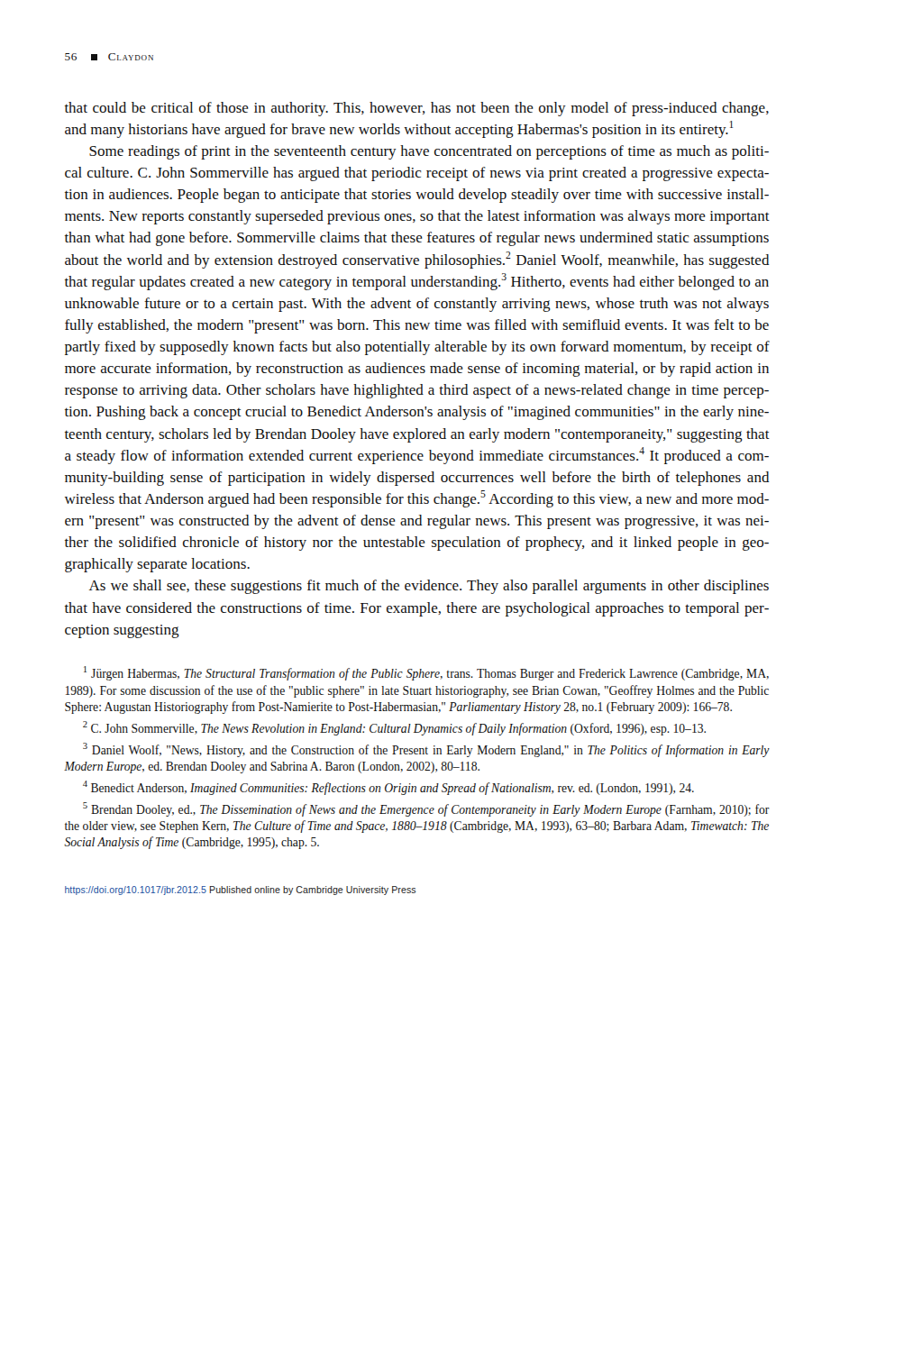56 Claydon
that could be critical of those in authority. This, however, has not been the only model of press-induced change, and many historians have argued for brave new worlds without accepting Habermas's position in its entirety.1
Some readings of print in the seventeenth century have concentrated on perceptions of time as much as political culture. C. John Sommerville has argued that periodic receipt of news via print created a progressive expectation in audiences. People began to anticipate that stories would develop steadily over time with successive installments. New reports constantly superseded previous ones, so that the latest information was always more important than what had gone before. Sommerville claims that these features of regular news undermined static assumptions about the world and by extension destroyed conservative philosophies.2 Daniel Woolf, meanwhile, has suggested that regular updates created a new category in temporal understanding.3 Hitherto, events had either belonged to an unknowable future or to a certain past. With the advent of constantly arriving news, whose truth was not always fully established, the modern "present" was born. This new time was filled with semifluid events. It was felt to be partly fixed by supposedly known facts but also potentially alterable by its own forward momentum, by receipt of more accurate information, by reconstruction as audiences made sense of incoming material, or by rapid action in response to arriving data. Other scholars have highlighted a third aspect of a news-related change in time perception. Pushing back a concept crucial to Benedict Anderson's analysis of "imagined communities" in the early nineteenth century, scholars led by Brendan Dooley have explored an early modern "contemporaneity," suggesting that a steady flow of information extended current experience beyond immediate circumstances.4 It produced a community-building sense of participation in widely dispersed occurrences well before the birth of telephones and wireless that Anderson argued had been responsible for this change.5 According to this view, a new and more modern "present" was constructed by the advent of dense and regular news. This present was progressive, it was neither the solidified chronicle of history nor the untestable speculation of prophecy, and it linked people in geographically separate locations.
As we shall see, these suggestions fit much of the evidence. They also parallel arguments in other disciplines that have considered the constructions of time. For example, there are psychological approaches to temporal perception suggesting
1 Jürgen Habermas, The Structural Transformation of the Public Sphere, trans. Thomas Burger and Frederick Lawrence (Cambridge, MA, 1989). For some discussion of the use of the "public sphere" in late Stuart historiography, see Brian Cowan, "Geoffrey Holmes and the Public Sphere: Augustan Historiography from Post-Namierite to Post-Habermasian," Parliamentary History 28, no.1 (February 2009): 166–78.
2 C. John Sommerville, The News Revolution in England: Cultural Dynamics of Daily Information (Oxford, 1996), esp. 10–13.
3 Daniel Woolf, "News, History, and the Construction of the Present in Early Modern England," in The Politics of Information in Early Modern Europe, ed. Brendan Dooley and Sabrina A. Baron (London, 2002), 80–118.
4 Benedict Anderson, Imagined Communities: Reflections on Origin and Spread of Nationalism, rev. ed. (London, 1991), 24.
5 Brendan Dooley, ed., The Dissemination of News and the Emergence of Contemporaneity in Early Modern Europe (Farnham, 2010); for the older view, see Stephen Kern, The Culture of Time and Space, 1880–1918 (Cambridge, MA, 1993), 63–80; Barbara Adam, Timewatch: The Social Analysis of Time (Cambridge, 1995), chap. 5.
https://doi.org/10.1017/jbr.2012.5 Published online by Cambridge University Press